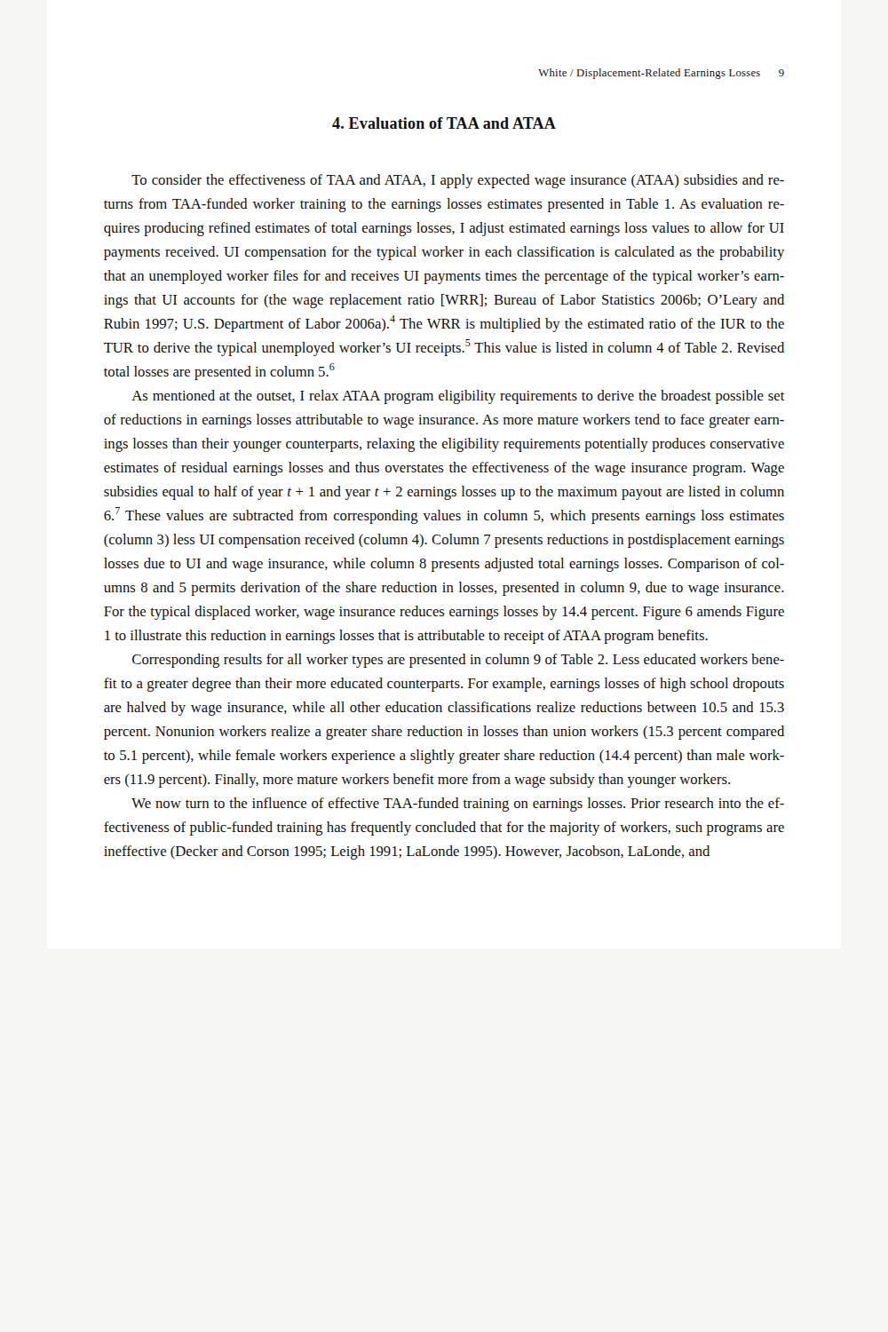White / Displacement-Related Earnings Losses9
4. Evaluation of TAA and ATAA
To consider the effectiveness of TAA and ATAA, I apply expected wage insurance (ATAA) subsidies and returns from TAA-funded worker training to the earnings losses estimates presented in Table 1. As evaluation requires producing refined estimates of total earnings losses, I adjust estimated earnings loss values to allow for UI payments received. UI compensation for the typical worker in each classification is calculated as the probability that an unemployed worker files for and receives UI payments times the percentage of the typical worker’s earnings that UI accounts for (the wage replacement ratio [WRR]; Bureau of Labor Statistics 2006b; O’Leary and Rubin 1997; U.S. Department of Labor 2006a).4 The WRR is multiplied by the estimated ratio of the IUR to the TUR to derive the typical unemployed worker’s UI receipts.5 This value is listed in column 4 of Table 2. Revised total losses are presented in column 5.6
As mentioned at the outset, I relax ATAA program eligibility requirements to derive the broadest possible set of reductions in earnings losses attributable to wage insurance. As more mature workers tend to face greater earnings losses than their younger counterparts, relaxing the eligibility requirements potentially produces conservative estimates of residual earnings losses and thus overstates the effectiveness of the wage insurance program. Wage subsidies equal to half of year t + 1 and year t + 2 earnings losses up to the maximum payout are listed in column 6.7 These values are subtracted from corresponding values in column 5, which presents earnings loss estimates (column 3) less UI compensation received (column 4). Column 7 presents reductions in postdisplacement earnings losses due to UI and wage insurance, while column 8 presents adjusted total earnings losses. Comparison of columns 8 and 5 permits derivation of the share reduction in losses, presented in column 9, due to wage insurance. For the typical displaced worker, wage insurance reduces earnings losses by 14.4 percent. Figure 6 amends Figure 1 to illustrate this reduction in earnings losses that is attributable to receipt of ATAA program benefits.
Corresponding results for all worker types are presented in column 9 of Table 2. Less educated workers benefit to a greater degree than their more educated counterparts. For example, earnings losses of high school dropouts are halved by wage insurance, while all other education classifications realize reductions between 10.5 and 15.3 percent. Nonunion workers realize a greater share reduction in losses than union workers (15.3 percent compared to 5.1 percent), while female workers experience a slightly greater share reduction (14.4 percent) than male workers (11.9 percent). Finally, more mature workers benefit more from a wage subsidy than younger workers.
We now turn to the influence of effective TAA-funded training on earnings losses. Prior research into the effectiveness of public-funded training has frequently concluded that for the majority of workers, such programs are ineffective (Decker and Corson 1995; Leigh 1991; LaLonde 1995). However, Jacobson, LaLonde, and